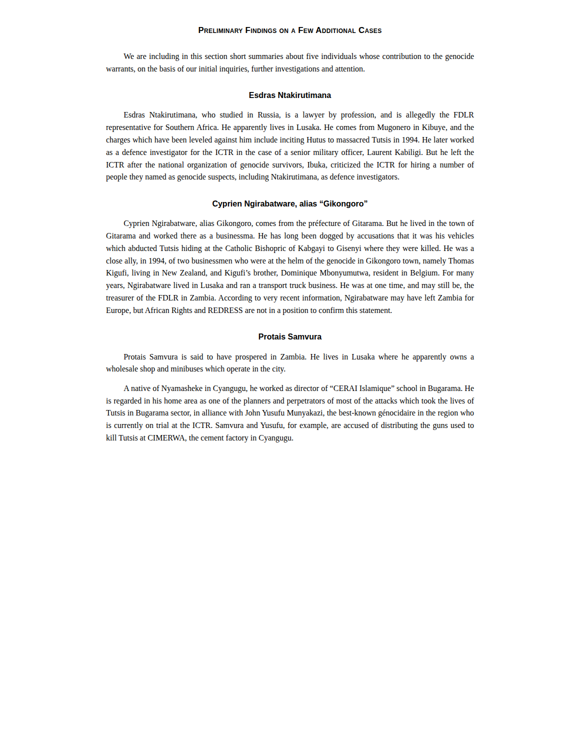Preliminary Findings on a Few Additional Cases
We are including in this section short summaries about five individuals whose contribution to the genocide warrants, on the basis of our initial inquiries, further investigations and attention.
Esdras Ntakirutimana
Esdras Ntakirutimana, who studied in Russia, is a lawyer by profession, and is allegedly the FDLR representative for Southern Africa. He apparently lives in Lusaka. He comes from Mugonero in Kibuye, and the charges which have been leveled against him include inciting Hutus to massacred Tutsis in 1994. He later worked as a defence investigator for the ICTR in the case of a senior military officer, Laurent Kabiligi. But he left the ICTR after the national organization of genocide survivors, Ibuka, criticized the ICTR for hiring a number of people they named as genocide suspects, including Ntakirutimana, as defence investigators.
Cyprien Ngirabatware, alias “Gikongoro”
Cyprien Ngirabatware, alias Gikongoro, comes from the préfecture of Gitarama. But he lived in the town of Gitarama and worked there as a businessma. He has long been dogged by accusations that it was his vehicles which abducted Tutsis hiding at the Catholic Bishopric of Kabgayi to Gisenyi where they were killed. He was a close ally, in 1994, of two businessmen who were at the helm of the genocide in Gikongoro town, namely Thomas Kigufi, living in New Zealand, and Kigufi’s brother, Dominique Mbonyumutwa, resident in Belgium. For many years, Ngirabatware lived in Lusaka and ran a transport truck business. He was at one time, and may still be, the treasurer of the FDLR in Zambia. According to very recent information, Ngirabatware may have left Zambia for Europe, but African Rights and REDRESS are not in a position to confirm this statement.
Protais Samvura
Protais Samvura is said to have prospered in Zambia. He lives in Lusaka where he apparently owns a wholesale shop and minibuses which operate in the city.
A native of Nyamasheke in Cyangugu, he worked as director of “CERAI Islamique” school in Bugarama. He is regarded in his home area as one of the planners and perpetrators of most of the attacks which took the lives of Tutsis in Bugarama sector, in alliance with John Yusufu Munyakazi, the best-known génocidaire in the region who is currently on trial at the ICTR. Samvura and Yusufu, for example, are accused of distributing the guns used to kill Tutsis at CIMERWA, the cement factory in Cyangugu.